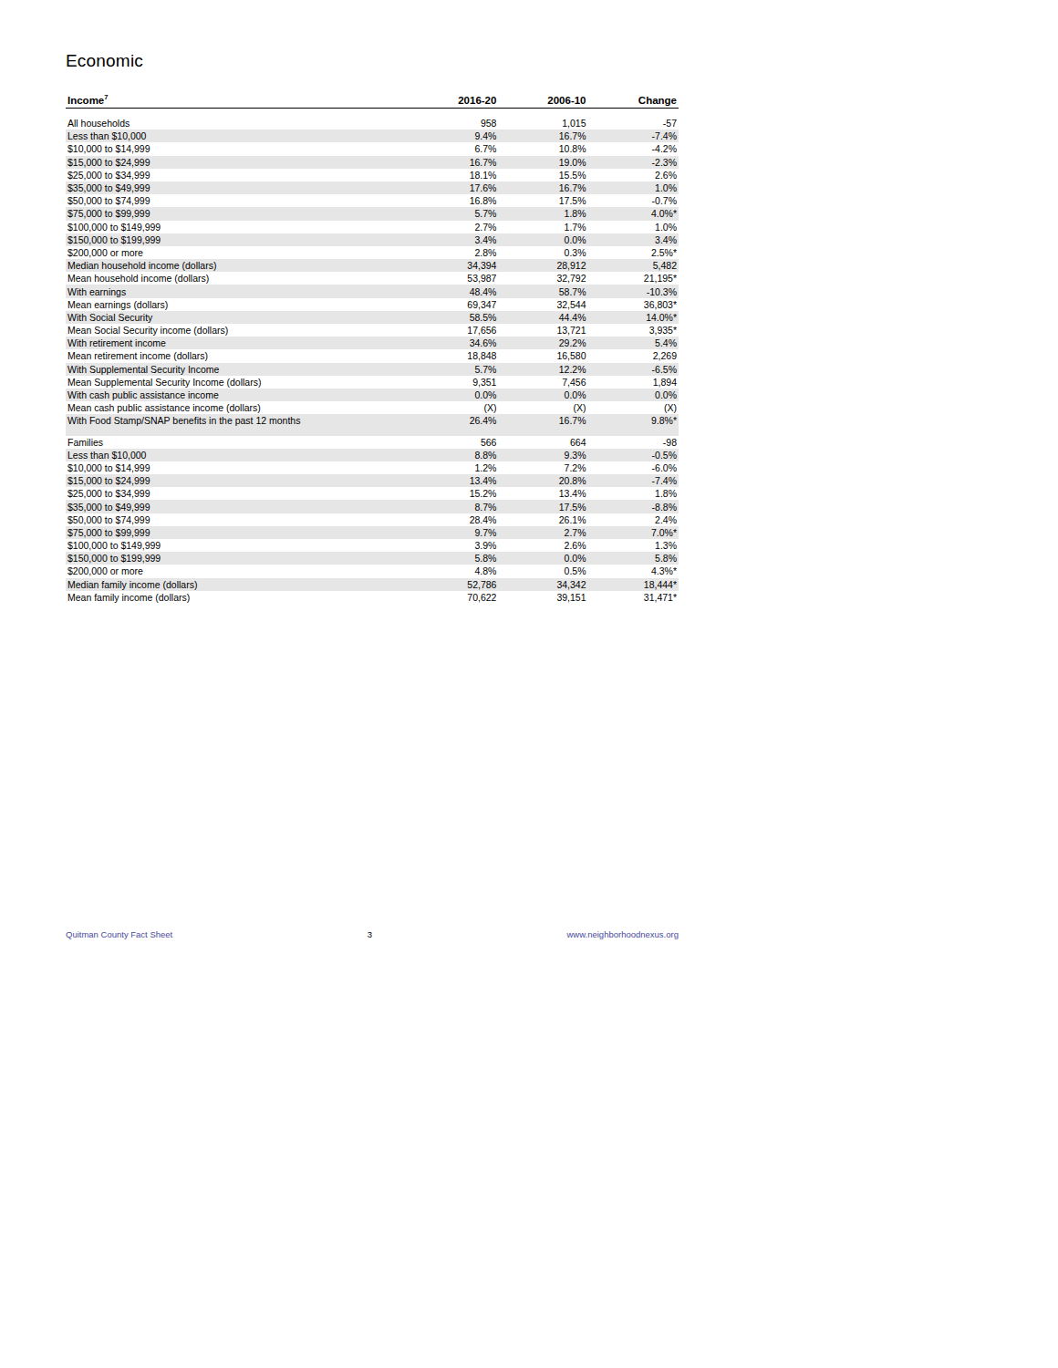Economic
| Income 7 | 2016-20 | 2006-10 | Change |
| --- | --- | --- | --- |
| All households | 958 | 1,015 | -57 |
| Less than $10,000 | 9.4% | 16.7% | -7.4% |
| $10,000 to $14,999 | 6.7% | 10.8% | -4.2% |
| $15,000 to $24,999 | 16.7% | 19.0% | -2.3% |
| $25,000 to $34,999 | 18.1% | 15.5% | 2.6% |
| $35,000 to $49,999 | 17.6% | 16.7% | 1.0% |
| $50,000 to $74,999 | 16.8% | 17.5% | -0.7% |
| $75,000 to $99,999 | 5.7% | 1.8% | 4.0%* |
| $100,000 to $149,999 | 2.7% | 1.7% | 1.0% |
| $150,000 to $199,999 | 3.4% | 0.0% | 3.4% |
| $200,000 or more | 2.8% | 0.3% | 2.5%* |
| Median household income (dollars) | 34,394 | 28,912 | 5,482 |
| Mean household income (dollars) | 53,987 | 32,792 | 21,195* |
| With earnings | 48.4% | 58.7% | -10.3% |
| Mean earnings (dollars) | 69,347 | 32,544 | 36,803* |
| With Social Security | 58.5% | 44.4% | 14.0%* |
| Mean Social Security income (dollars) | 17,656 | 13,721 | 3,935* |
| With retirement income | 34.6% | 29.2% | 5.4% |
| Mean retirement income (dollars) | 18,848 | 16,580 | 2,269 |
| With Supplemental Security Income | 5.7% | 12.2% | -6.5% |
| Mean Supplemental Security Income (dollars) | 9,351 | 7,456 | 1,894 |
| With cash public assistance income | 0.0% | 0.0% | 0.0% |
| Mean cash public assistance income (dollars) | (X) | (X) | (X) |
| With Food Stamp/SNAP benefits in the past 12 months | 26.4% | 16.7% | 9.8%* |
| Families | 566 | 664 | -98 |
| Less than $10,000 | 8.8% | 9.3% | -0.5% |
| $10,000 to $14,999 | 1.2% | 7.2% | -6.0% |
| $15,000 to $24,999 | 13.4% | 20.8% | -7.4% |
| $25,000 to $34,999 | 15.2% | 13.4% | 1.8% |
| $35,000 to $49,999 | 8.7% | 17.5% | -8.8% |
| $50,000 to $74,999 | 28.4% | 26.1% | 2.4% |
| $75,000 to $99,999 | 9.7% | 2.7% | 7.0%* |
| $100,000 to $149,999 | 3.9% | 2.6% | 1.3% |
| $150,000 to $199,999 | 5.8% | 0.0% | 5.8% |
| $200,000 or more | 4.8% | 0.5% | 4.3%* |
| Median family income (dollars) | 52,786 | 34,342 | 18,444* |
| Mean family income (dollars) | 70,622 | 39,151 | 31,471* |
Quitman County Fact Sheet 3 www.neighborhoodnexus.org